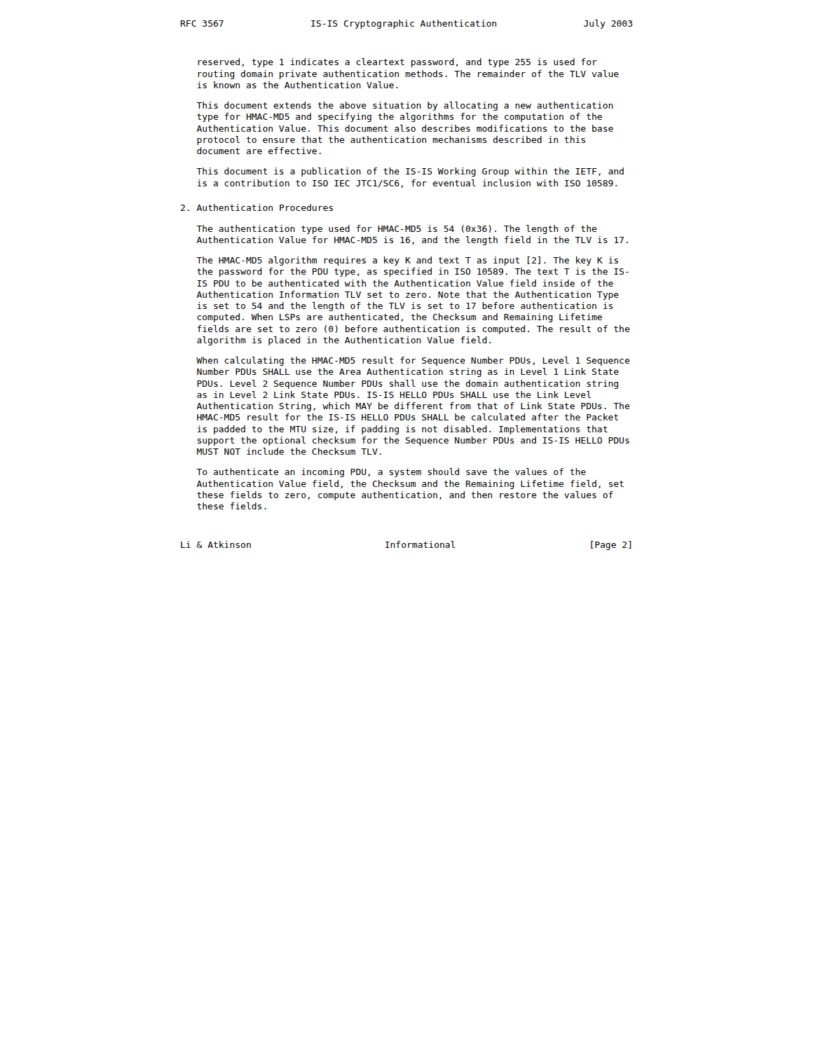RFC 3567 IS-IS Cryptographic Authentication July 2003
reserved, type 1 indicates a cleartext password, and type 255 is used for routing domain private authentication methods. The remainder of the TLV value is known as the Authentication Value.
This document extends the above situation by allocating a new authentication type for HMAC-MD5 and specifying the algorithms for the computation of the Authentication Value. This document also describes modifications to the base protocol to ensure that the authentication mechanisms described in this document are effective.
This document is a publication of the IS-IS Working Group within the IETF, and is a contribution to ISO IEC JTC1/SC6, for eventual inclusion with ISO 10589.
2. Authentication Procedures
The authentication type used for HMAC-MD5 is 54 (0x36). The length of the Authentication Value for HMAC-MD5 is 16, and the length field in the TLV is 17.
The HMAC-MD5 algorithm requires a key K and text T as input [2]. The key K is the password for the PDU type, as specified in ISO 10589. The text T is the IS-IS PDU to be authenticated with the Authentication Value field inside of the Authentication Information TLV set to zero. Note that the Authentication Type is set to 54 and the length of the TLV is set to 17 before authentication is computed. When LSPs are authenticated, the Checksum and Remaining Lifetime fields are set to zero (0) before authentication is computed. The result of the algorithm is placed in the Authentication Value field.
When calculating the HMAC-MD5 result for Sequence Number PDUs, Level 1 Sequence Number PDUs SHALL use the Area Authentication string as in Level 1 Link State PDUs. Level 2 Sequence Number PDUs shall use the domain authentication string as in Level 2 Link State PDUs. IS-IS HELLO PDUs SHALL use the Link Level Authentication String, which MAY be different from that of Link State PDUs. The HMAC-MD5 result for the IS-IS HELLO PDUs SHALL be calculated after the Packet is padded to the MTU size, if padding is not disabled. Implementations that support the optional checksum for the Sequence Number PDUs and IS-IS HELLO PDUs MUST NOT include the Checksum TLV.
To authenticate an incoming PDU, a system should save the values of the Authentication Value field, the Checksum and the Remaining Lifetime field, set these fields to zero, compute authentication, and then restore the values of these fields.
Li & Atkinson Informational [Page 2]